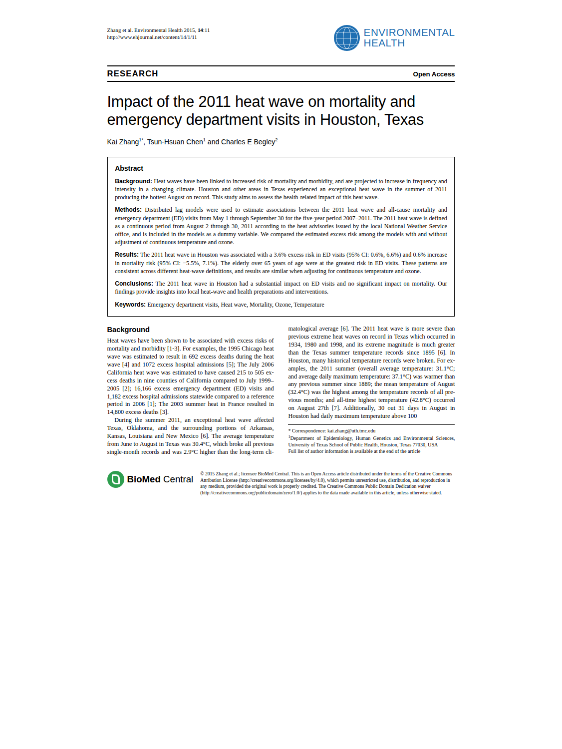Zhang et al. Environmental Health 2015, 14:11
http://www.ehjournal.net/content/14/1/11
ENVIRONMENTAL
HEALTH
RESEARCH
Open Access
Impact of the 2011 heat wave on mortality and emergency department visits in Houston, Texas
Kai Zhang1*, Tsun-Hsuan Chen1 and Charles E Begley2
Abstract
Background: Heat waves have been linked to increased risk of mortality and morbidity, and are projected to increase in frequency and intensity in a changing climate. Houston and other areas in Texas experienced an exceptional heat wave in the summer of 2011 producing the hottest August on record. This study aims to assess the health-related impact of this heat wave.
Methods: Distributed lag models were used to estimate associations between the 2011 heat wave and all-cause mortality and emergency department (ED) visits from May 1 through September 30 for the five-year period 2007–2011. The 2011 heat wave is defined as a continuous period from August 2 through 30, 2011 according to the heat advisories issued by the local National Weather Service office, and is included in the models as a dummy variable. We compared the estimated excess risk among the models with and without adjustment of continuous temperature and ozone.
Results: The 2011 heat wave in Houston was associated with a 3.6% excess risk in ED visits (95% CI: 0.6%, 6.6%) and 0.6% increase in mortality risk (95% CI: −5.5%, 7.1%). The elderly over 65 years of age were at the greatest risk in ED visits. These patterns are consistent across different heat-wave definitions, and results are similar when adjusting for continuous temperature and ozone.
Conclusions: The 2011 heat wave in Houston had a substantial impact on ED visits and no significant impact on mortality. Our findings provide insights into local heat-wave and health preparations and interventions.
Keywords: Emergency department visits, Heat wave, Mortality, Ozone, Temperature
Background
Heat waves have been shown to be associated with excess risks of mortality and morbidity [1-3]. For examples, the 1995 Chicago heat wave was estimated to result in 692 excess deaths during the heat wave [4] and 1072 excess hospital admissions [5]; The July 2006 California heat wave was estimated to have caused 215 to 505 excess deaths in nine counties of California compared to July 1999–2005 [2]; 16,166 excess emergency department (ED) visits and 1,182 excess hospital admissions statewide compared to a reference period in 2006 [1]; The 2003 summer heat in France resulted in 14,800 excess deaths [3].
During the summer 2011, an exceptional heat wave affected Texas, Oklahoma, and the surrounding portions of Arkansas, Kansas, Louisiana and New Mexico [6]. The average temperature from June to August in Texas was 30.4°C, which broke all previous single-month records and was 2.9°C higher than the long-term climatological average [6]. The 2011 heat wave is more severe than previous extreme heat waves on record in Texas which occurred in 1934, 1980 and 1998, and its extreme magnitude is much greater than the Texas summer temperature records since 1895 [6]. In Houston, many historical temperature records were broken. For examples, the 2011 summer (overall average temperature: 31.1°C; and average daily maximum temperature: 37.1°C) was warmer than any previous summer since 1889; the mean temperature of August (32.4°C) was the highest among the temperature records of all previous months; and all-time highest temperature (42.8°C) occurred on August 27th [7]. Additionally, 30 out 31 days in August in Houston had daily maximum temperature above 100
* Correspondence: kai.zhang@uth.tmc.edu
1Department of Epidemiology, Human Genetics and Environmental Sciences, University of Texas School of Public Health, Houston, Texas 77030, USA
Full list of author information is available at the end of the article
BioMed Central
© 2015 Zhang et al.; licensee BioMed Central. This is an Open Access article distributed under the terms of the Creative Commons Attribution License (http://creativecommons.org/licenses/by/4.0), which permits unrestricted use, distribution, and reproduction in any medium, provided the original work is properly credited. The Creative Commons Public Domain Dedication waiver (http://creativecommons.org/publicdomain/zero/1.0/) applies to the data made available in this article, unless otherwise stated.